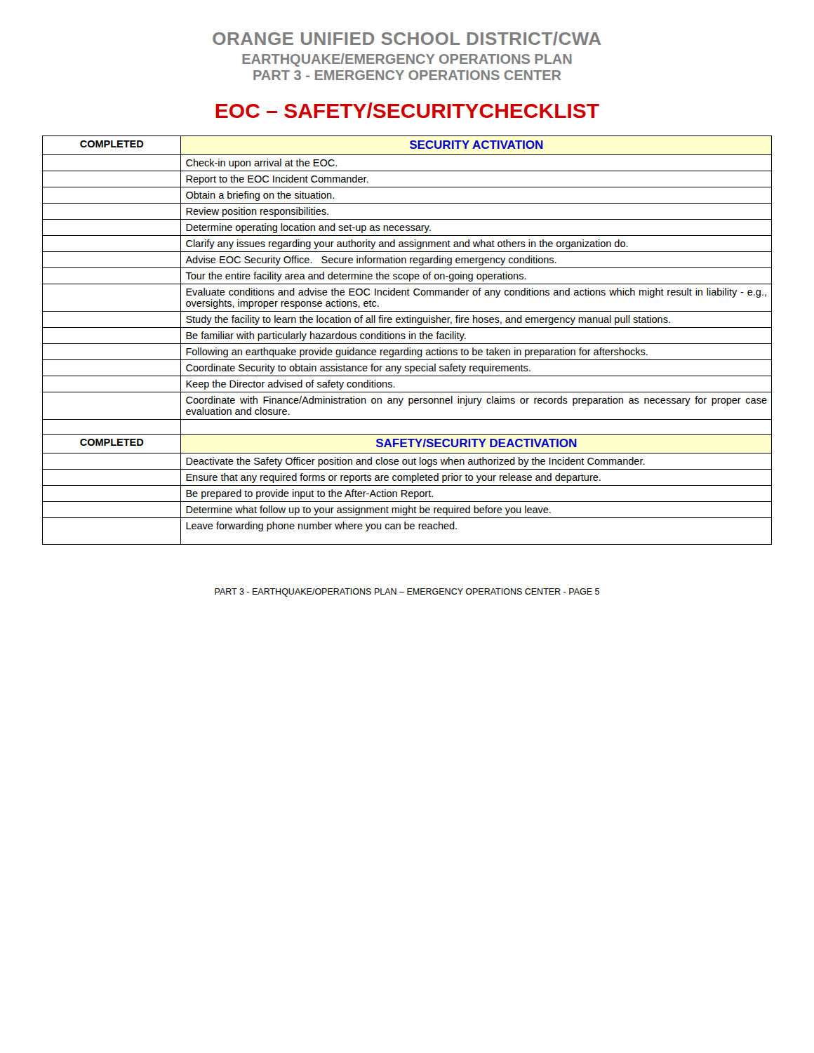ORANGE UNIFIED SCHOOL DISTRICT/CWA
EARTHQUAKE/EMERGENCY OPERATIONS PLAN
PART 3 - EMERGENCY OPERATIONS CENTER
EOC – SAFETY/SECURITYCHECKLIST
| COMPLETED | SECURITY ACTIVATION |
| | Check-in upon arrival at the EOC. |
| | Report to the EOC Incident Commander. |
| | Obtain a briefing on the situation. |
| | Review position responsibilities. |
| | Determine operating location and set-up as necessary. |
| | Clarify any issues regarding your authority and assignment and what others in the organization do. |
| | Advise EOC Security Office. Secure information regarding emergency conditions. |
| | Tour the entire facility area and determine the scope of on-going operations. |
| | Evaluate conditions and advise the EOC Incident Commander of any conditions and actions which might result in liability - e.g., oversights, improper response actions, etc. |
| | Study the facility to learn the location of all fire extinguisher, fire hoses, and emergency manual pull stations. |
| | Be familiar with particularly hazardous conditions in the facility. |
| | Following an earthquake provide guidance regarding actions to be taken in preparation for aftershocks. |
| | Coordinate Security to obtain assistance for any special safety requirements. |
| | Keep the Director advised of safety conditions. |
| | Coordinate with Finance/Administration on any personnel injury claims or records preparation as necessary for proper case evaluation and closure. |
| COMPLETED | SAFETY/SECURITY DEACTIVATION |
| | Deactivate the Safety Officer position and close out logs when authorized by the Incident Commander. |
| | Ensure that any required forms or reports are completed prior to your release and departure. |
| | Be prepared to provide input to the After-Action Report. |
| | Determine what follow up to your assignment might be required before you leave. |
| | Leave forwarding phone number where you can be reached. |
PART 3 - EARTHQUAKE/OPERATIONS PLAN – EMERGENCY OPERATIONS CENTER - PAGE 5